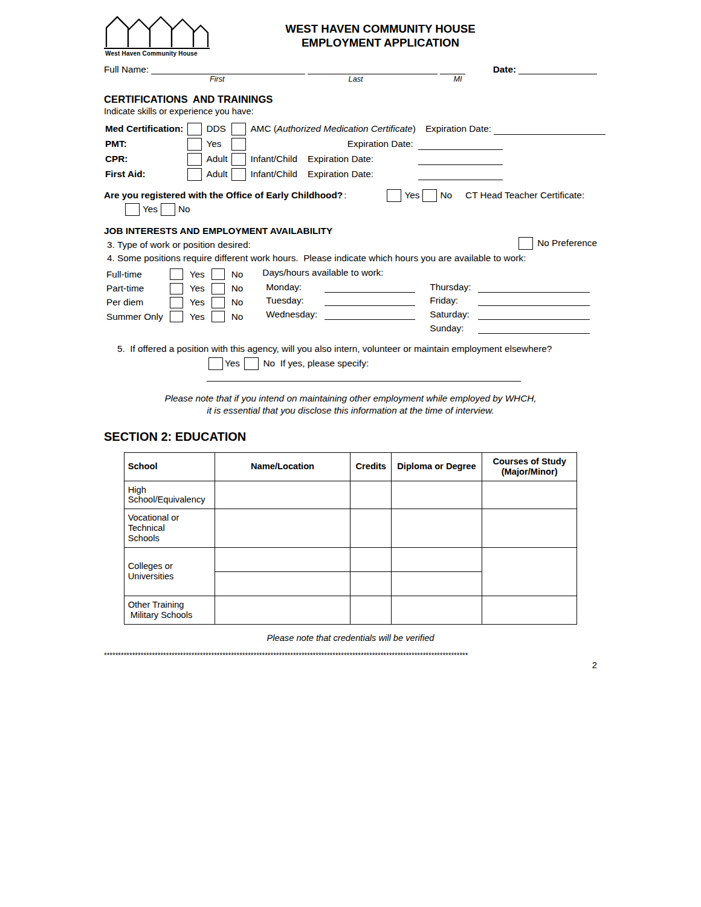West Haven Community House
WEST HAVEN COMMUNITY HOUSE
EMPLOYMENT APPLICATION
Full Name: Date:
First Last MI
CERTIFICATIONS AND TRAININGS
Indicate skills or experience you have:
| Med Certification: | | DDS | | AMC ( Authorized Medication Certificate ) | Expiration Date: | |
| PMT: | | Yes | | Expiration Date: | |
| CPR: | | Adult | | Infant/Child Expiration Date: | |
| First Aid: | | Adult | | Infant/Child Expiration Date: | |
Are you registered with the Office of Early Childhood?: Yes No CT Head Teacher Certificate: Yes No
JOB INTERESTS AND EMPLOYMENT AVAILABILITY
No Preference
Type of work or position desired:
Some positions require different work hours. Please indicate which hours you are available to work:
| Full-time | | Yes | | No |
| Part-time | | Yes | | No |
| Per diem | | Yes | | No |
| Summer Only | | Yes | | No |
Days/hours available to work:
| Monday: | | Thursday: | |
| Tuesday: | | Friday: | |
| Wednesday: | | Saturday: | |
| | | Sunday: | |
5. If offered a position with this agency, will you also intern, volunteer or maintain employment elsewhere?
Yes No If yes, please specify:
Please note that if you intend on maintaining other employment while employed by WHCH,
it is essential that you disclose this information at the time of interview.
SECTION 2: EDUCATION
| School | Name/Location | Credits | Diploma or Degree | Courses of Study (Major/Minor) |
| --- | --- | --- | --- | --- |
| High School/Equivalency | | | | |
| Vocational or Technical Schools | | | | |
| Colleges or Universities | | | | |
| Other Training Military Schools | | | | |
Please note that credentials will be verified
*********************************************************************************************************************************
2